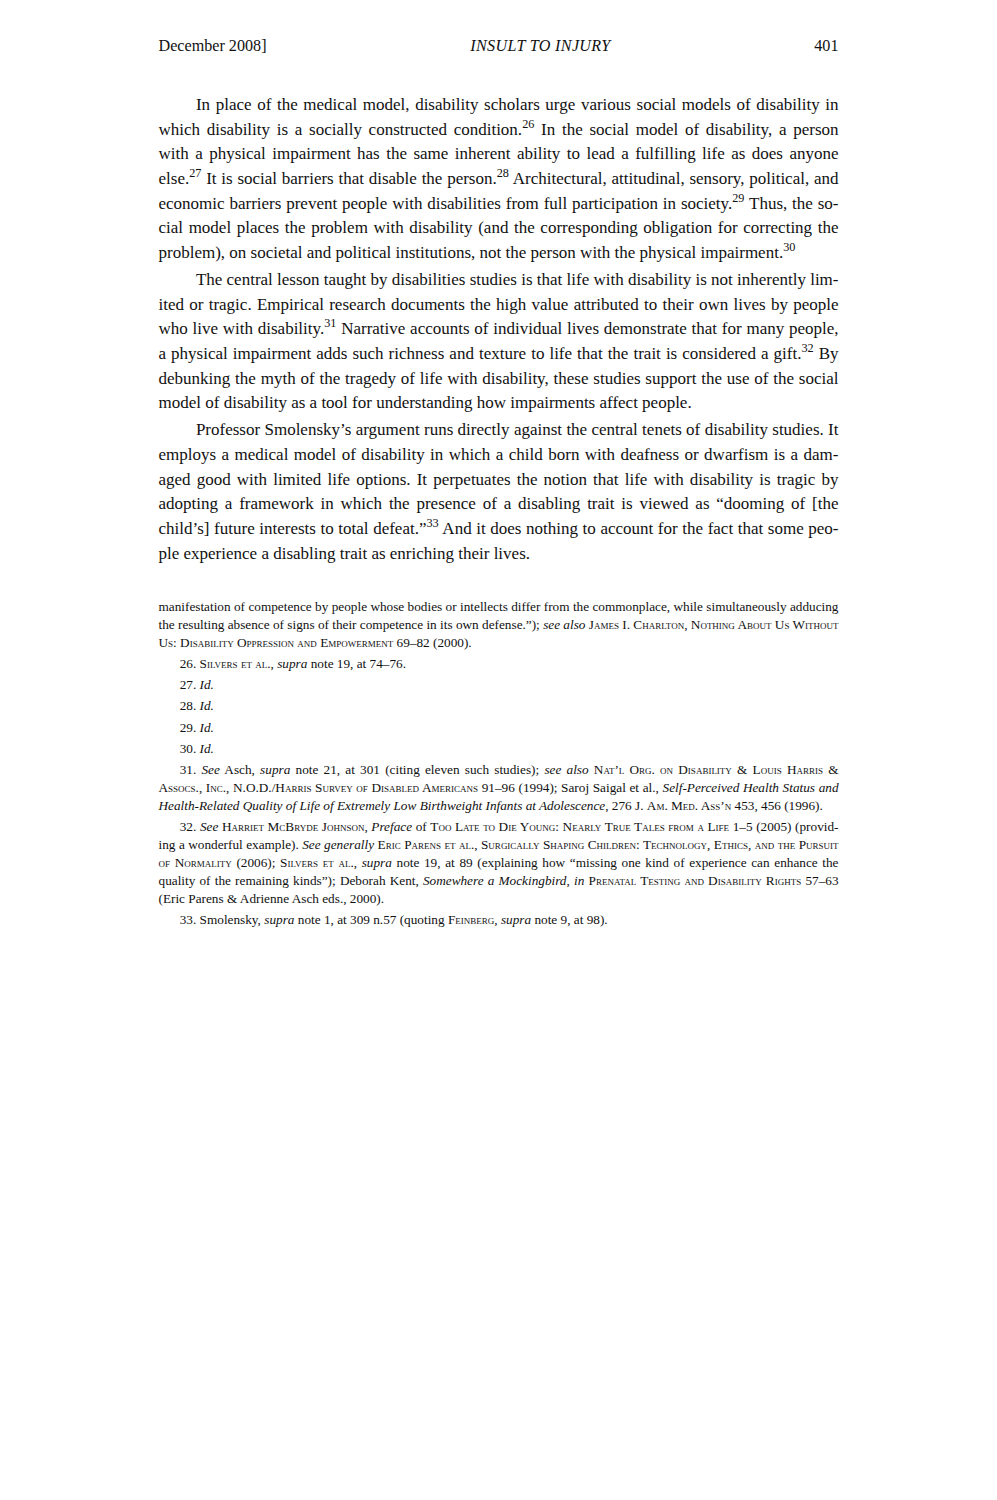December 2008] INSULT TO INJURY 401
In place of the medical model, disability scholars urge various social models of disability in which disability is a socially constructed condition.26 In the social model of disability, a person with a physical impairment has the same inherent ability to lead a fulfilling life as does anyone else.27 It is social barriers that disable the person.28 Architectural, attitudinal, sensory, political, and economic barriers prevent people with disabilities from full participation in society.29 Thus, the social model places the problem with disability (and the corresponding obligation for correcting the problem), on societal and political institutions, not the person with the physical impairment.30
The central lesson taught by disabilities studies is that life with disability is not inherently limited or tragic. Empirical research documents the high value attributed to their own lives by people who live with disability.31 Narrative accounts of individual lives demonstrate that for many people, a physical impairment adds such richness and texture to life that the trait is considered a gift.32 By debunking the myth of the tragedy of life with disability, these studies support the use of the social model of disability as a tool for understanding how impairments affect people.
Professor Smolensky’s argument runs directly against the central tenets of disability studies. It employs a medical model of disability in which a child born with deafness or dwarfism is a damaged good with limited life options. It perpetuates the notion that life with disability is tragic by adopting a framework in which the presence of a disabling trait is viewed as “dooming of [the child’s] future interests to total defeat.”33 And it does nothing to account for the fact that some people experience a disabling trait as enriching their lives.
manifestation of competence by people whose bodies or intellects differ from the commonplace, while simultaneously adducing the resulting absence of signs of their competence in its own defense.”); see also James I. Charlton, Nothing About Us Without Us: Disability Oppression and Empowerment 69–82 (2000).
26. Silvers et al., supra note 19, at 74–76.
27. Id.
28. Id.
29. Id.
30. Id.
31. See Asch, supra note 21, at 301 (citing eleven such studies); see also Nat’l Org. on Disability & Louis Harris & Assocs., Inc., N.O.D./Harris Survey of Disabled Americans 91–96 (1994); Saroj Saigal et al., Self-Perceived Health Status and Health-Related Quality of Life of Extremely Low Birthweight Infants at Adolescence, 276 J. Am. Med. Ass’n 453, 456 (1996).
32. See Harriet McBryde Johnson, Preface of Too Late to Die Young: Nearly True Tales from a Life 1–5 (2005) (providing a wonderful example). See generally Eric Parens et al., Surgically Shaping Children: Technology, Ethics, and the Pursuit of Normality (2006); Silvers et al., supra note 19, at 89 (explaining how “missing one kind of experience can enhance the quality of the remaining kinds”); Deborah Kent, Somewhere a Mockingbird, in Prenatal Testing and Disability Rights 57–63 (Eric Parens & Adrienne Asch eds., 2000).
33. Smolensky, supra note 1, at 309 n.57 (quoting Feinberg, supra note 9, at 98).